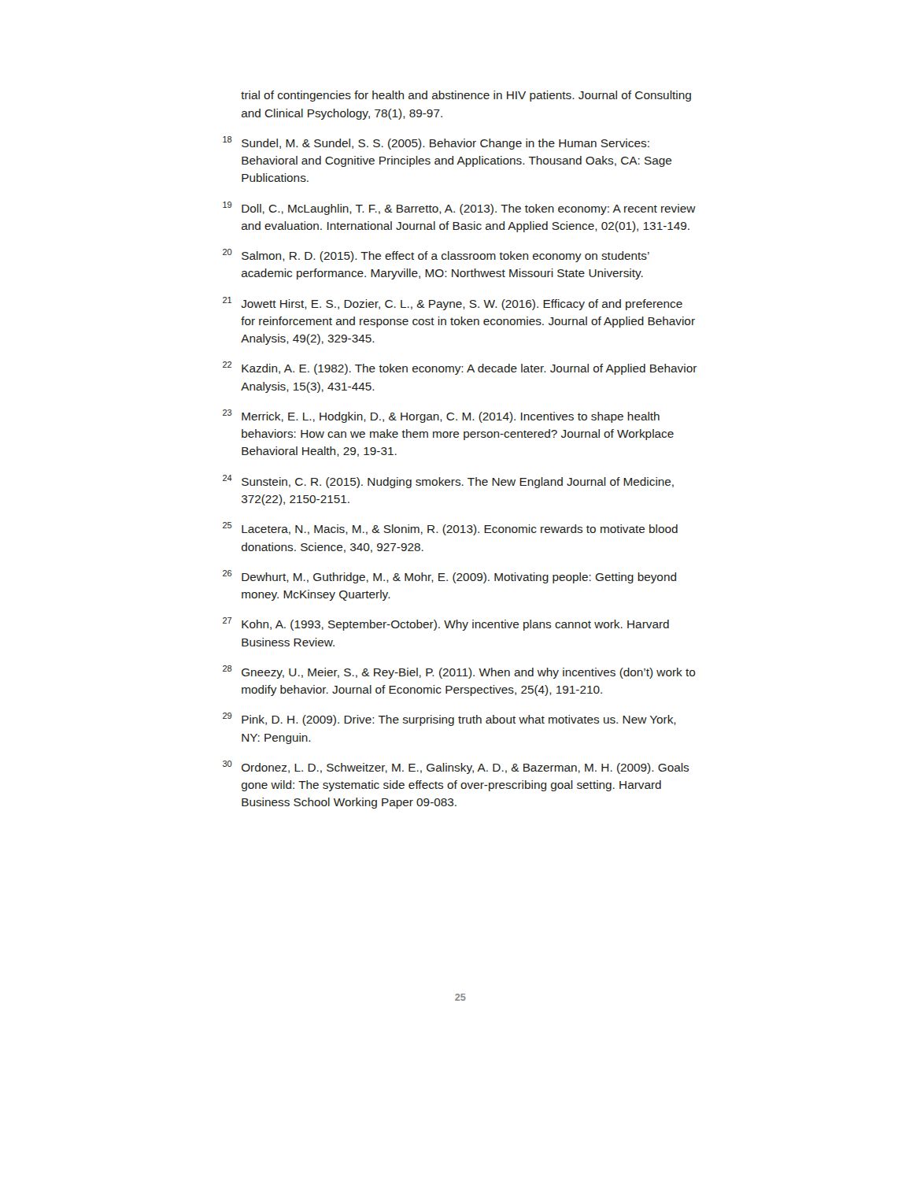trial of contingencies for health and abstinence in HIV patients. Journal of Consulting and Clinical Psychology, 78(1), 89-97.
18 Sundel, M. & Sundel, S. S. (2005). Behavior Change in the Human Services: Behavioral and Cognitive Principles and Applications. Thousand Oaks, CA: Sage Publications.
19 Doll, C., McLaughlin, T. F., & Barretto, A. (2013). The token economy: A recent review and evaluation. International Journal of Basic and Applied Science, 02(01), 131-149.
20 Salmon, R. D. (2015). The effect of a classroom token economy on students’ academic performance. Maryville, MO: Northwest Missouri State University.
21 Jowett Hirst, E. S., Dozier, C. L., & Payne, S. W. (2016). Efficacy of and preference for reinforcement and response cost in token economies. Journal of Applied Behavior Analysis, 49(2), 329-345.
22 Kazdin, A. E. (1982). The token economy: A decade later. Journal of Applied Behavior Analysis, 15(3), 431-445.
23 Merrick, E. L., Hodgkin, D., & Horgan, C. M. (2014). Incentives to shape health behaviors: How can we make them more person-centered? Journal of Workplace Behavioral Health, 29, 19-31.
24 Sunstein, C. R. (2015). Nudging smokers. The New England Journal of Medicine, 372(22), 2150-2151.
25 Lacetera, N., Macis, M., & Slonim, R. (2013). Economic rewards to motivate blood donations. Science, 340, 927-928.
26 Dewhurt, M., Guthridge, M., & Mohr, E. (2009). Motivating people: Getting beyond money. McKinsey Quarterly.
27 Kohn, A. (1993, September-October). Why incentive plans cannot work. Harvard Business Review.
28 Gneezy, U., Meier, S., & Rey-Biel, P. (2011). When and why incentives (don’t) work to modify behavior. Journal of Economic Perspectives, 25(4), 191-210.
29 Pink, D. H. (2009). Drive: The surprising truth about what motivates us. New York, NY: Penguin.
30 Ordonez, L. D., Schweitzer, M. E., Galinsky, A. D., & Bazerman, M. H. (2009). Goals gone wild: The systematic side effects of over-prescribing goal setting. Harvard Business School Working Paper 09-083.
25